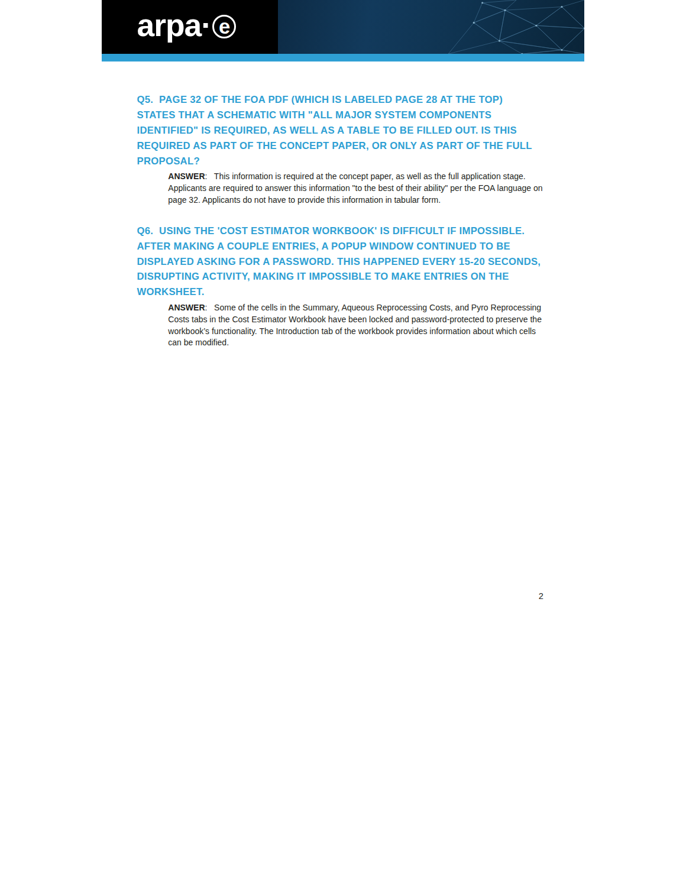arpa·e
Q5. Page 32 of the FOA PDF (which is labeled page 28 at the top) states that a schematic with "all major system components identified" is required, as well as a table to be filled out. Is this required as part of the concept paper, or only as part of the full proposal?
ANSWER: This information is required at the concept paper, as well as the full application stage. Applicants are required to answer this information "to the best of their ability" per the FOA language on page 32. Applicants do not have to provide this information in tabular form.
Q6. Using the 'Cost Estimator Workbook' is difficult if impossible. After making a couple entries, a popup window continued to be displayed asking for a password. This happened every 15-20 seconds, disrupting activity, making it impossible to make entries on the worksheet.
ANSWER: Some of the cells in the Summary, Aqueous Reprocessing Costs, and Pyro Reprocessing Costs tabs in the Cost Estimator Workbook have been locked and password-protected to preserve the workbook’s functionality. The Introduction tab of the workbook provides information about which cells can be modified.
2